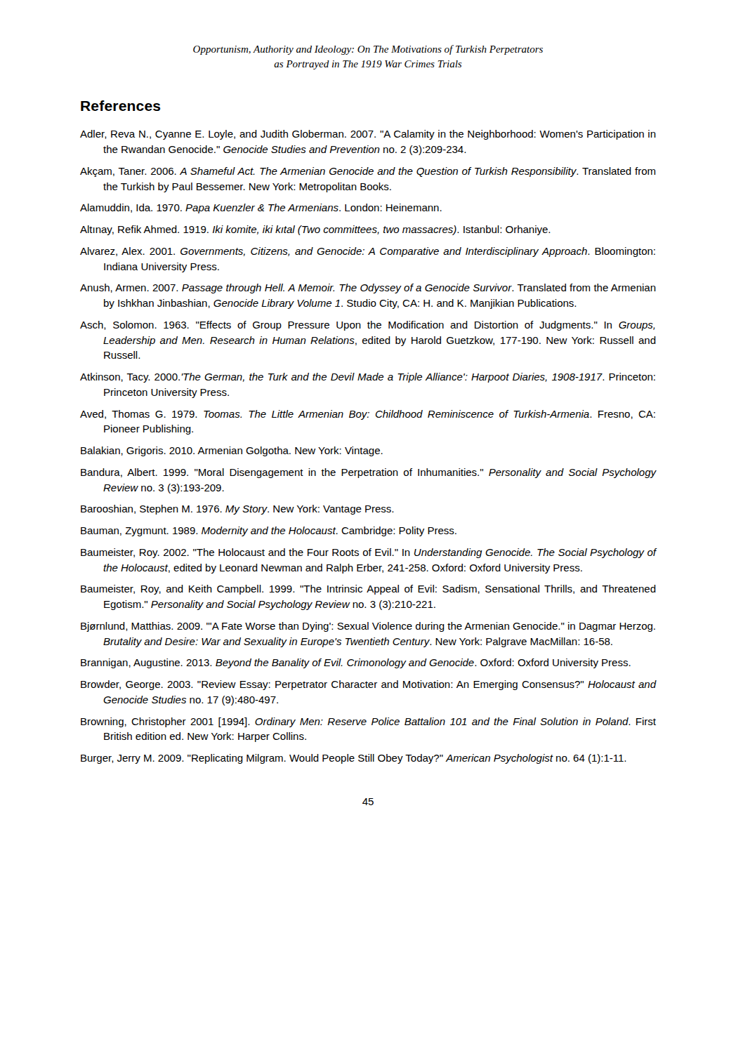Opportunism, Authority and Ideology: On The Motivations of Turkish Perpetrators
as Portrayed in The 1919 War Crimes Trials
References
Adler, Reva N., Cyanne E. Loyle, and Judith Globerman. 2007. "A Calamity in the Neighborhood: Women's Participation in the Rwandan Genocide." Genocide Studies and Prevention no. 2 (3):209-234.
Akçam, Taner. 2006. A Shameful Act. The Armenian Genocide and the Question of Turkish Responsibility. Translated from the Turkish by Paul Bessemer. New York: Metropolitan Books.
Alamuddin, Ida. 1970. Papa Kuenzler & The Armenians. London: Heinemann.
Altınay, Refik Ahmed. 1919. Iki komite, iki kıtal (Two committees, two massacres). Istanbul: Orhaniye.
Alvarez, Alex. 2001. Governments, Citizens, and Genocide: A Comparative and Interdisciplinary Approach. Bloomington: Indiana University Press.
Anush, Armen. 2007. Passage through Hell. A Memoir. The Odyssey of a Genocide Survivor. Translated from the Armenian by Ishkhan Jinbashian, Genocide Library Volume 1. Studio City, CA: H. and K. Manjikian Publications.
Asch, Solomon. 1963. "Effects of Group Pressure Upon the Modification and Distortion of Judgments." In Groups, Leadership and Men. Research in Human Relations, edited by Harold Guetzkow, 177-190. New York: Russell and Russell.
Atkinson, Tacy. 2000.'The German, the Turk and the Devil Made a Triple Alliance': Harpoot Diaries, 1908-1917. Princeton: Princeton University Press.
Aved, Thomas G. 1979. Toomas. The Little Armenian Boy: Childhood Reminiscence of Turkish-Armenia. Fresno, CA: Pioneer Publishing.
Balakian, Grigoris. 2010. Armenian Golgotha. New York: Vintage.
Bandura, Albert. 1999. "Moral Disengagement in the Perpetration of Inhumanities." Personality and Social Psychology Review no. 3 (3):193-209.
Barooshian, Stephen M. 1976. My Story. New York: Vantage Press.
Bauman, Zygmunt. 1989. Modernity and the Holocaust. Cambridge: Polity Press.
Baumeister, Roy. 2002. "The Holocaust and the Four Roots of Evil." In Understanding Genocide. The Social Psychology of the Holocaust, edited by Leonard Newman and Ralph Erber, 241-258. Oxford: Oxford University Press.
Baumeister, Roy, and Keith Campbell. 1999. "The Intrinsic Appeal of Evil: Sadism, Sensational Thrills, and Threatened Egotism." Personality and Social Psychology Review no. 3 (3):210-221.
Bjørnlund, Matthias. 2009. "'A Fate Worse than Dying': Sexual Violence during the Armenian Genocide." in Dagmar Herzog. Brutality and Desire: War and Sexuality in Europe's Twentieth Century. New York: Palgrave MacMillan: 16-58.
Brannigan, Augustine. 2013. Beyond the Banality of Evil. Crimonology and Genocide. Oxford: Oxford University Press.
Browder, George. 2003. "Review Essay: Perpetrator Character and Motivation: An Emerging Consensus?" Holocaust and Genocide Studies no. 17 (9):480-497.
Browning, Christopher 2001 [1994]. Ordinary Men: Reserve Police Battalion 101 and the Final Solution in Poland. First British edition ed. New York: Harper Collins.
Burger, Jerry M. 2009. "Replicating Milgram. Would People Still Obey Today?" American Psychologist no. 64 (1):1-11.
45